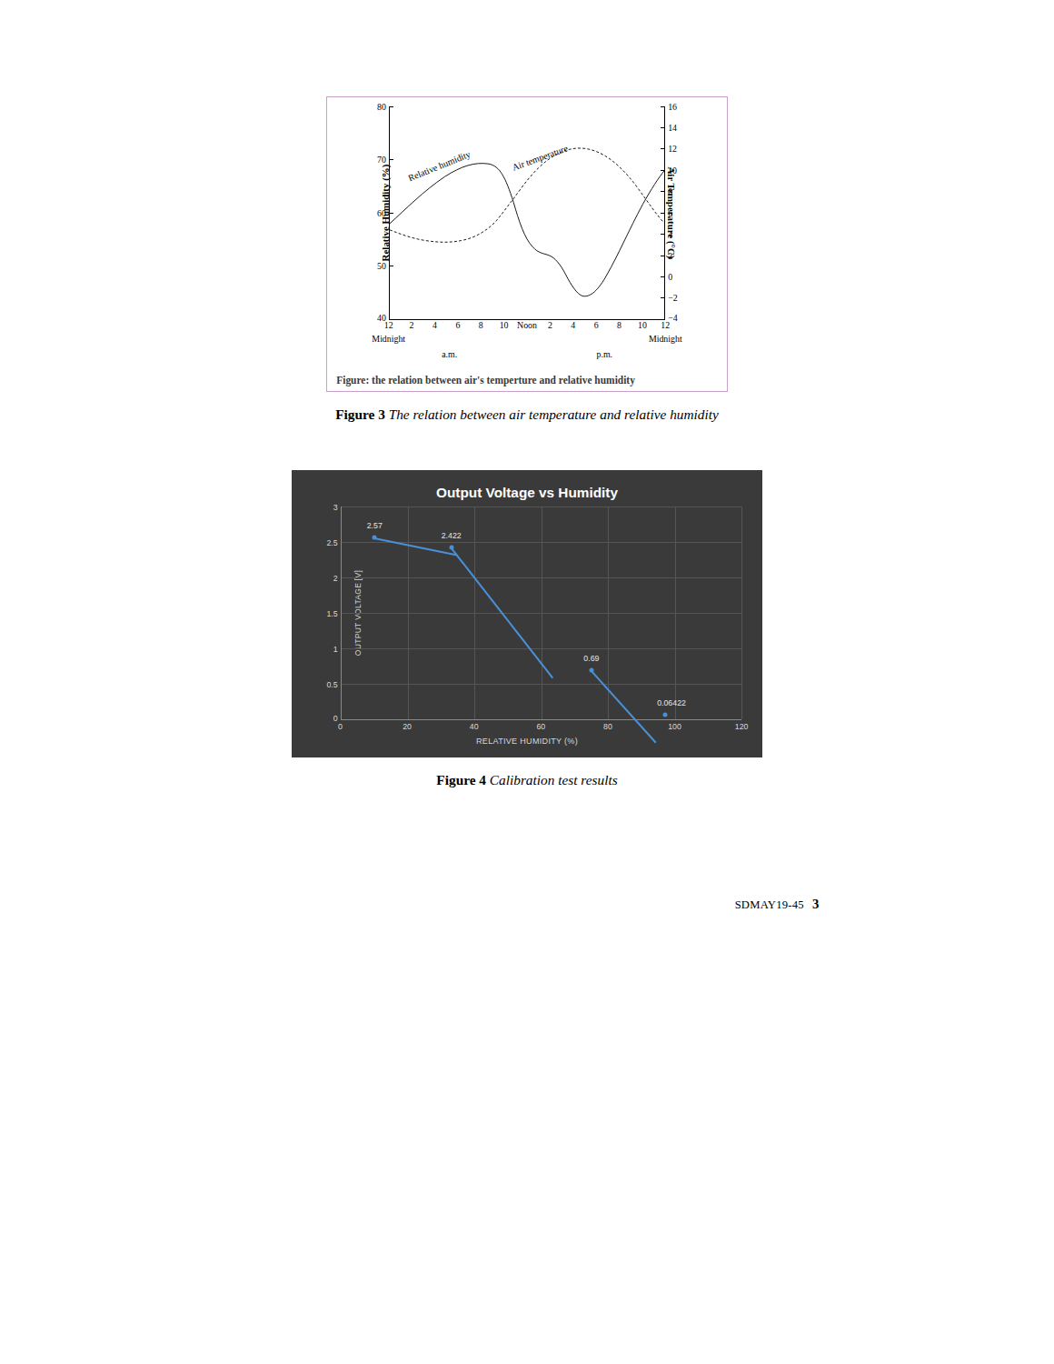Relative Humidity (%)
Air Temperature (°C)
80
70
60
50
40
16
14
12
10
8
6
4
2
0
−2
−4
Relative humidity
Air temperature
12 2 4 6 8 10 Noon 2 4 6 8 10 12
Midnight Midnight
a.m. p.m.
Figure: the relation between air's temperture and relative humidity
Figure 3 The relation between air temperature and relative humidity
Output Voltage vs Humidity
OUTPUT VOLTAGE [V]
3
2.5
2
1.5
1
0.5
0
2.57
2.422
0.69
0.06422
0 20 40 60 80 100 120
RELATIVE HUMIDITY (%)
Figure 4 Calibration test results
SDMAY19-45 3